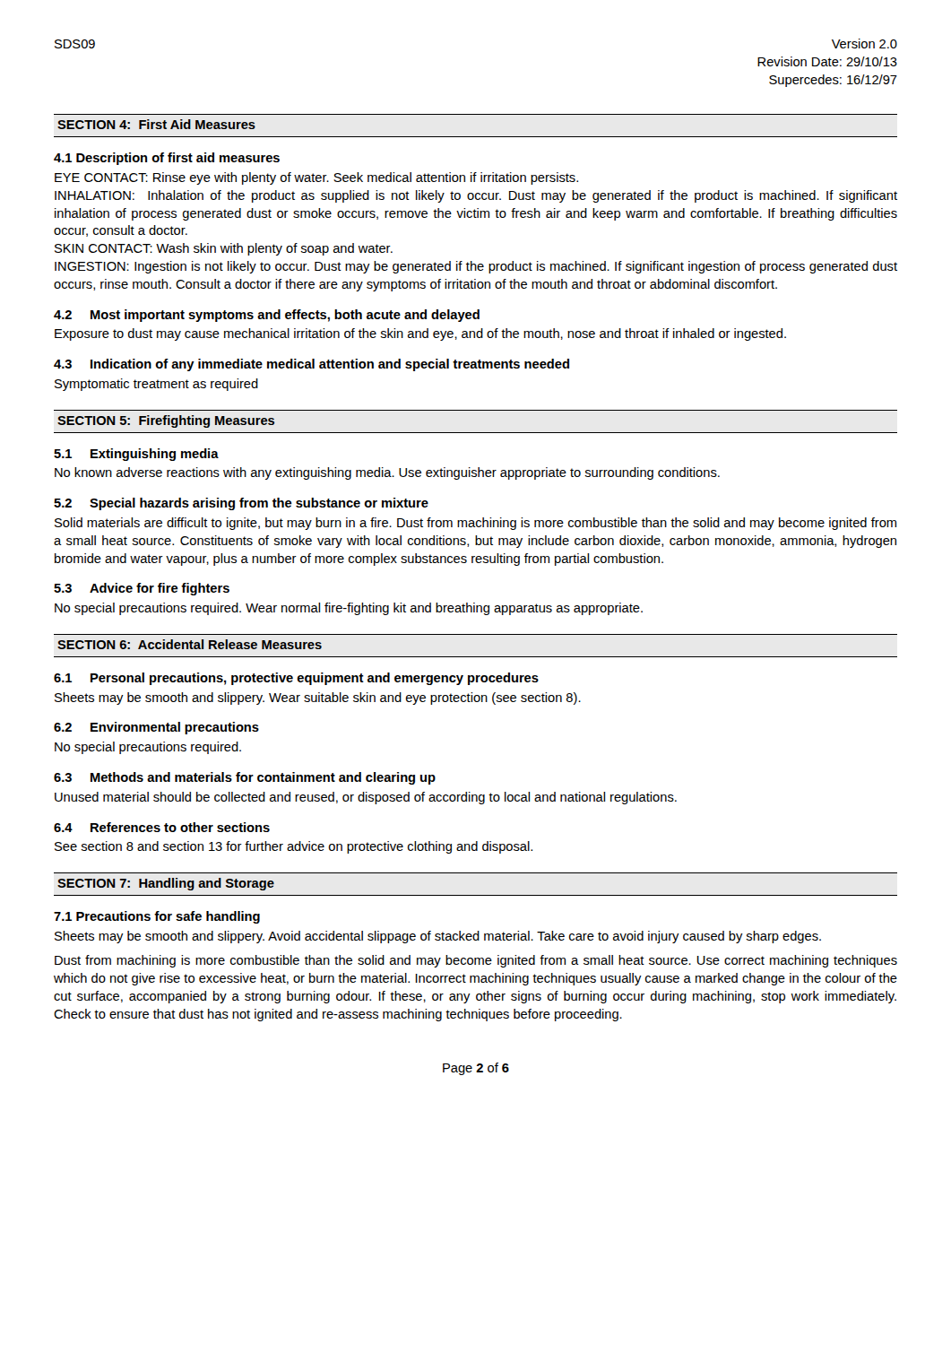SDS09
Version 2.0
Revision Date: 29/10/13
Supercedes: 16/12/97
SECTION 4: First Aid Measures
4.1 Description of first aid measures
EYE CONTACT: Rinse eye with plenty of water. Seek medical attention if irritation persists.
INHALATION: Inhalation of the product as supplied is not likely to occur. Dust may be generated if the product is machined. If significant inhalation of process generated dust or smoke occurs, remove the victim to fresh air and keep warm and comfortable. If breathing difficulties occur, consult a doctor.
SKIN CONTACT: Wash skin with plenty of soap and water.
INGESTION: Ingestion is not likely to occur. Dust may be generated if the product is machined. If significant ingestion of process generated dust occurs, rinse mouth. Consult a doctor if there are any symptoms of irritation of the mouth and throat or abdominal discomfort.
4.2 Most important symptoms and effects, both acute and delayed
Exposure to dust may cause mechanical irritation of the skin and eye, and of the mouth, nose and throat if inhaled or ingested.
4.3 Indication of any immediate medical attention and special treatments needed
Symptomatic treatment as required
SECTION 5: Firefighting Measures
5.1 Extinguishing media
No known adverse reactions with any extinguishing media. Use extinguisher appropriate to surrounding conditions.
5.2 Special hazards arising from the substance or mixture
Solid materials are difficult to ignite, but may burn in a fire. Dust from machining is more combustible than the solid and may become ignited from a small heat source. Constituents of smoke vary with local conditions, but may include carbon dioxide, carbon monoxide, ammonia, hydrogen bromide and water vapour, plus a number of more complex substances resulting from partial combustion.
5.3 Advice for fire fighters
No special precautions required. Wear normal fire-fighting kit and breathing apparatus as appropriate.
SECTION 6: Accidental Release Measures
6.1 Personal precautions, protective equipment and emergency procedures
Sheets may be smooth and slippery. Wear suitable skin and eye protection (see section 8).
6.2 Environmental precautions
No special precautions required.
6.3 Methods and materials for containment and clearing up
Unused material should be collected and reused, or disposed of according to local and national regulations.
6.4 References to other sections
See section 8 and section 13 for further advice on protective clothing and disposal.
SECTION 7: Handling and Storage
7.1 Precautions for safe handling
Sheets may be smooth and slippery. Avoid accidental slippage of stacked material. Take care to avoid injury caused by sharp edges.
Dust from machining is more combustible than the solid and may become ignited from a small heat source. Use correct machining techniques which do not give rise to excessive heat, or burn the material. Incorrect machining techniques usually cause a marked change in the colour of the cut surface, accompanied by a strong burning odour. If these, or any other signs of burning occur during machining, stop work immediately. Check to ensure that dust has not ignited and re-assess machining techniques before proceeding.
Page 2 of 6